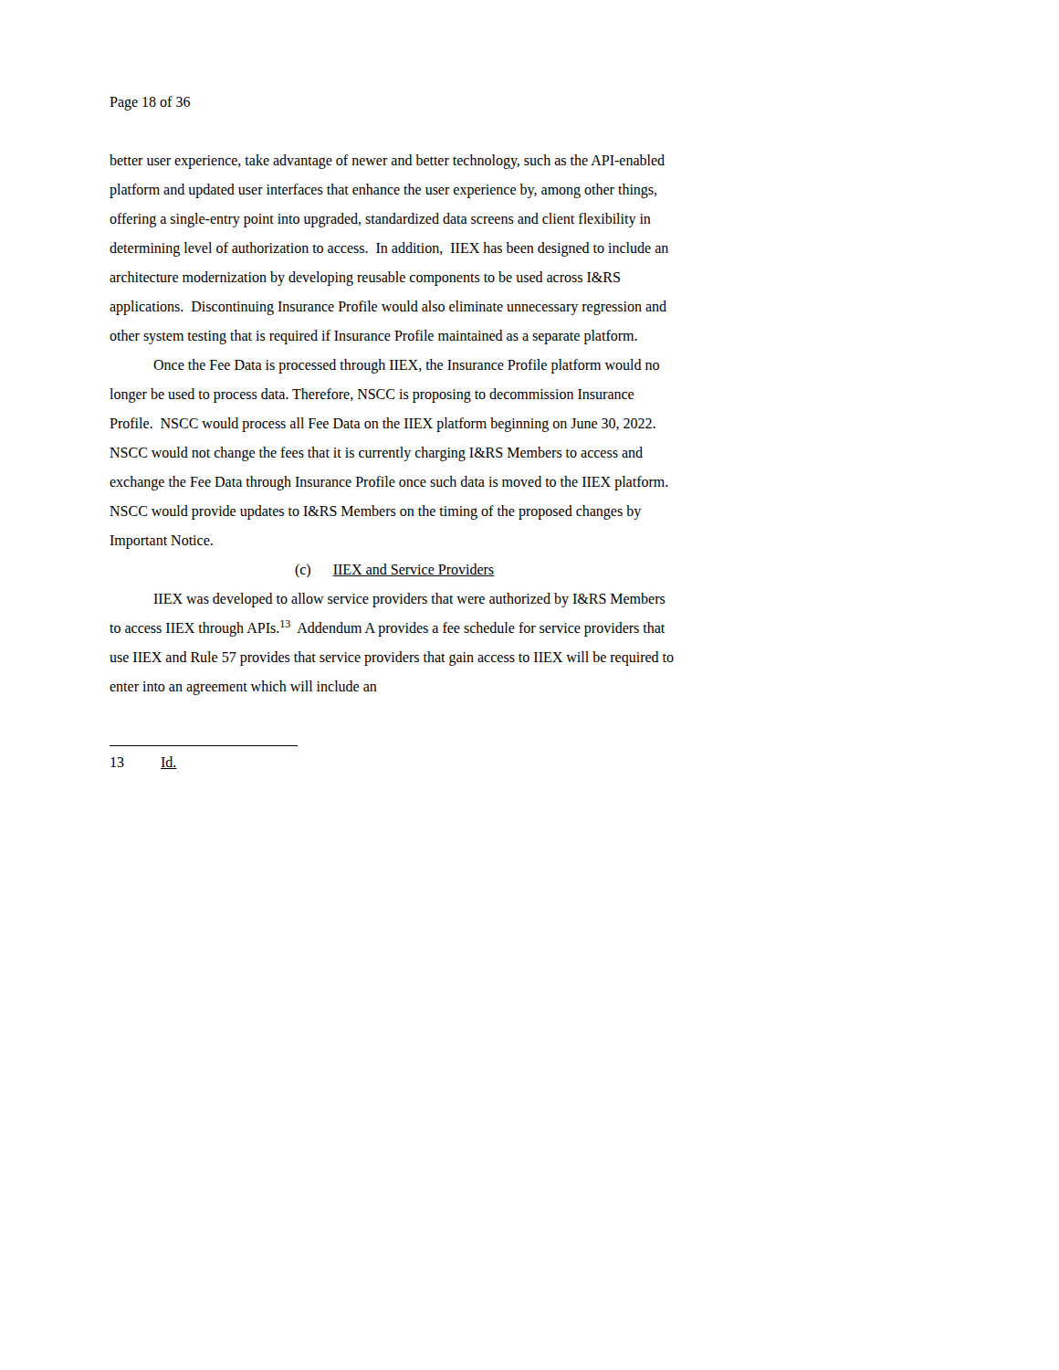Page 18 of 36
better user experience, take advantage of newer and better technology, such as the API-enabled platform and updated user interfaces that enhance the user experience by, among other things, offering a single-entry point into upgraded, standardized data screens and client flexibility in determining level of authorization to access. In addition, IIEX has been designed to include an architecture modernization by developing reusable components to be used across I&RS applications. Discontinuing Insurance Profile would also eliminate unnecessary regression and other system testing that is required if Insurance Profile maintained as a separate platform.
Once the Fee Data is processed through IIEX, the Insurance Profile platform would no longer be used to process data. Therefore, NSCC is proposing to decommission Insurance Profile. NSCC would process all Fee Data on the IIEX platform beginning on June 30, 2022. NSCC would not change the fees that it is currently charging I&RS Members to access and exchange the Fee Data through Insurance Profile once such data is moved to the IIEX platform. NSCC would provide updates to I&RS Members on the timing of the proposed changes by Important Notice.
(c) IIEX and Service Providers
IIEX was developed to allow service providers that were authorized by I&RS Members to access IIEX through APIs.13 Addendum A provides a fee schedule for service providers that use IIEX and Rule 57 provides that service providers that gain access to IIEX will be required to enter into an agreement which will include an
13 Id.